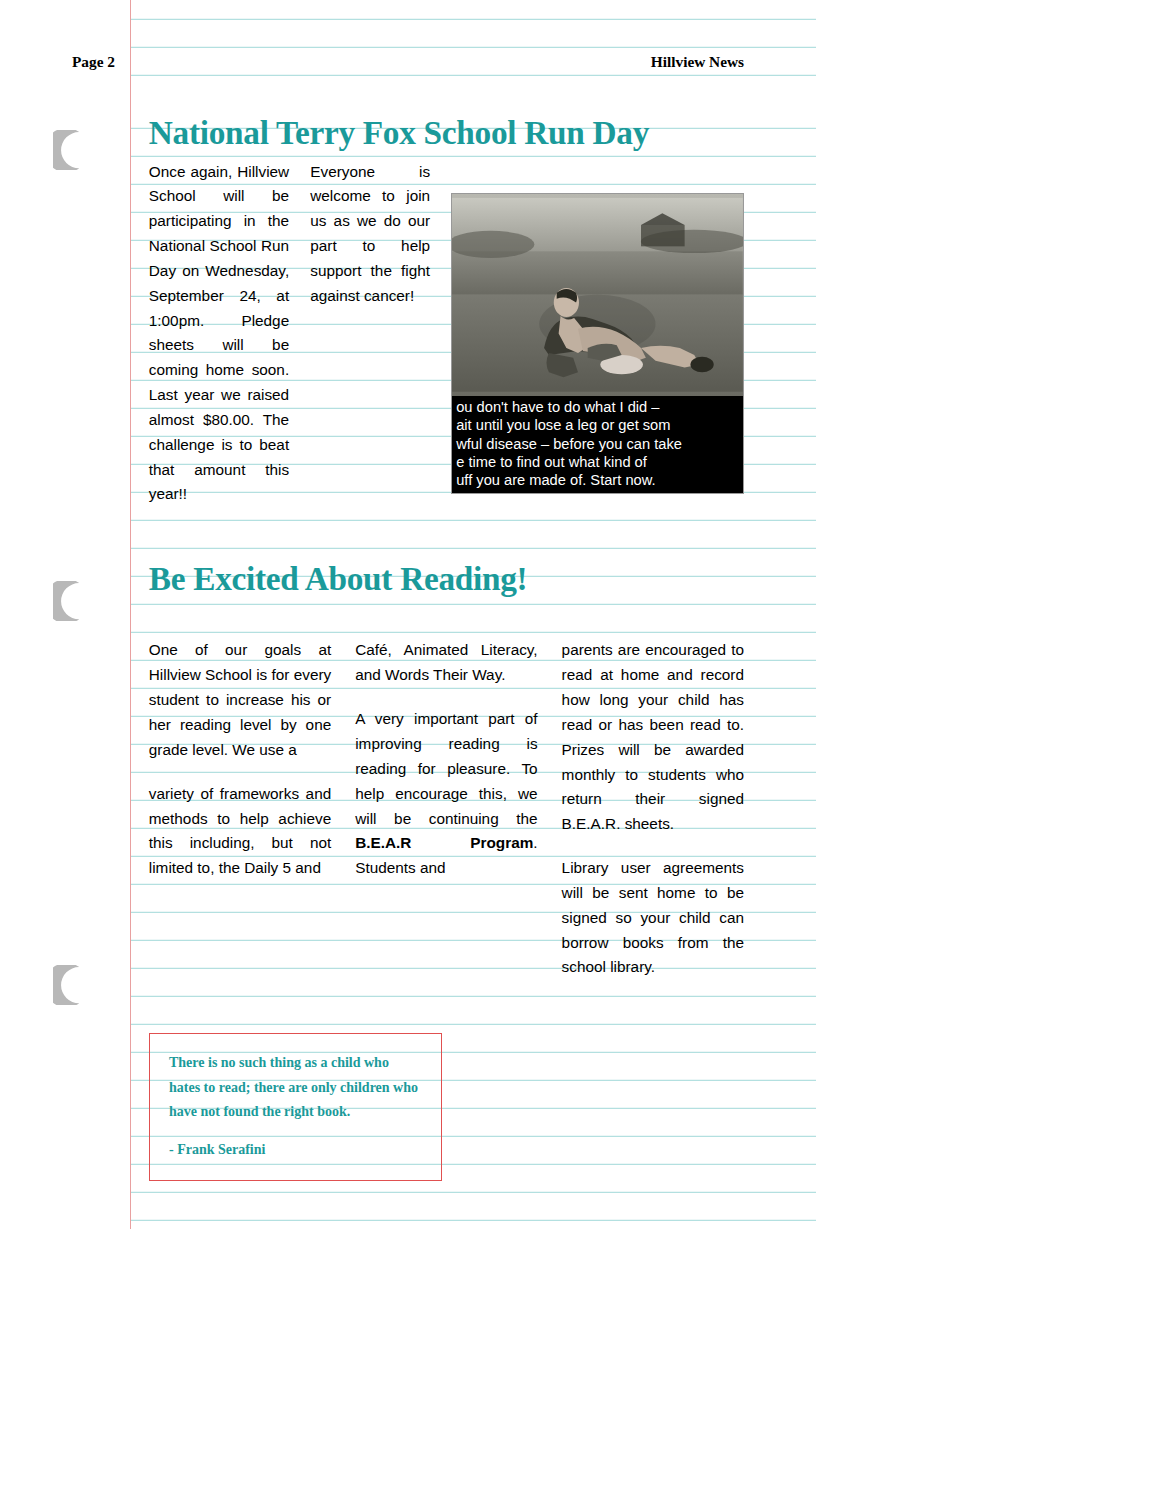Page 2
Hillview News
National Terry Fox School Run Day
Once again, Hillview School will be participating in the National School Run Day on Wednesday, September 24, at 1:00pm. Pledge sheets will be coming home soon. Last year we raised almost $80.00. The challenge is to beat that amount this year!!
Everyone is welcome to join us as we do our part to help support the fight against cancer!
ou don't have to do what I did –
ait until you lose a leg or get som
wful disease – before you can take
e time to find out what kind of
uff you are made of. Start now.
Be Excited About Reading!
One of our goals at Hillview School is for every student to increase his or her reading level by one grade level. We use a
variety of frameworks and methods to help achieve this including, but not limited to, the Daily 5 and
Café, Animated Literacy, and Words Their Way.
A very important part of improving reading is reading for pleasure. To help encourage this, we will be continuing the B.E.A.R Program. Students and
parents are encouraged to read at home and record how long your child has read or has been read to. Prizes will be awarded monthly to students who return their signed B.E.A.R. sheets.
Library user agreements will be sent home to be signed so your child can borrow books from the school library.
There is no such thing as a child who hates to read; there are only children who have not found the right book.
- Frank Serafini